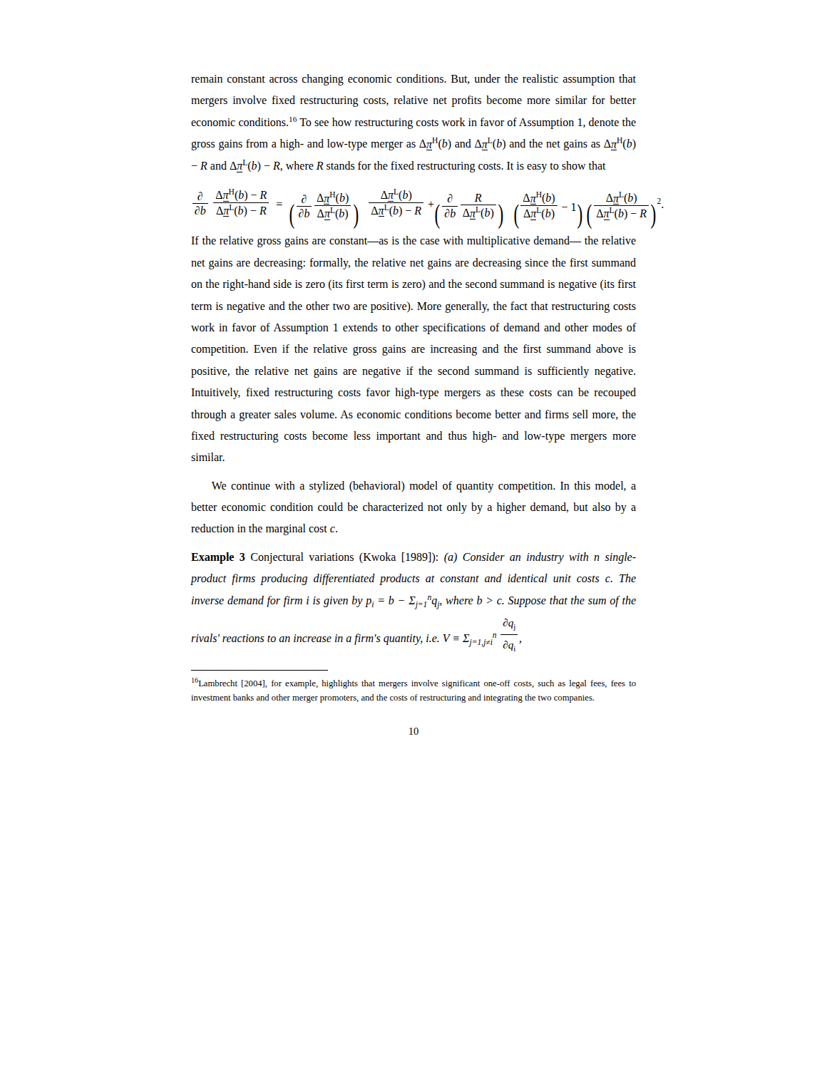remain constant across changing economic conditions. But, under the realistic assumption that mergers involve fixed restructuring costs, relative net profits become more similar for better economic conditions.16 To see how restructuring costs work in favor of Assumption 1, denote the gross gains from a high- and low-type merger as ΔπH(b) and ΔπL(b) and the net gains as ΔπH(b) − R and ΔπL(b) − R, where R stands for the fixed restructuring costs. It is easy to show that
∂∂b ΔπH(b) − R ΔπL(b) − R = (∂∂b ΔπH(b) ΔπL(b)) ΔπL(b) ΔπL(b) − R +(∂∂b RΔπL(b)) (ΔπH(b) ΔπL(b) − 1) (ΔπL(b) ΔπL(b) − R) 2.
If the relative gross gains are constant—as is the case with multiplicative demand— the relative net gains are decreasing: formally, the relative net gains are decreasing since the first summand on the right-hand side is zero (its first term is zero) and the second summand is negative (its first term is negative and the other two are positive). More generally, the fact that restructuring costs work in favor of Assumption 1 extends to other specifications of demand and other modes of competition. Even if the relative gross gains are increasing and the first summand above is positive, the relative net gains are negative if the second summand is sufficiently negative. Intuitively, fixed restructuring costs favor high-type mergers as these costs can be recouped through a greater sales volume. As economic conditions become better and firms sell more, the fixed restructuring costs become less important and thus high- and low-type mergers more similar.
We continue with a stylized (behavioral) model of quantity competition. In this model, a better economic condition could be characterized not only by a higher demand, but also by a reduction in the marginal cost c.
Example 3 Conjectural variations (Kwoka [1989]): (a) Consider an industry with n single-product firms producing differentiated products at constant and identical unit costs c. The inverse demand for firm i is given by pi = b − Σj=1 nqj, where b > c. Suppose that the sum of the rivals' reactions to an increase in a firm's quantity, i.e. V ≡ Σj=1,j≠i n ∂qj∂qi,
16Lambrecht [2004], for example, highlights that mergers involve significant one-off costs, such as legal fees, fees to investment banks and other merger promoters, and the costs of restructuring and integrating the two companies.
10